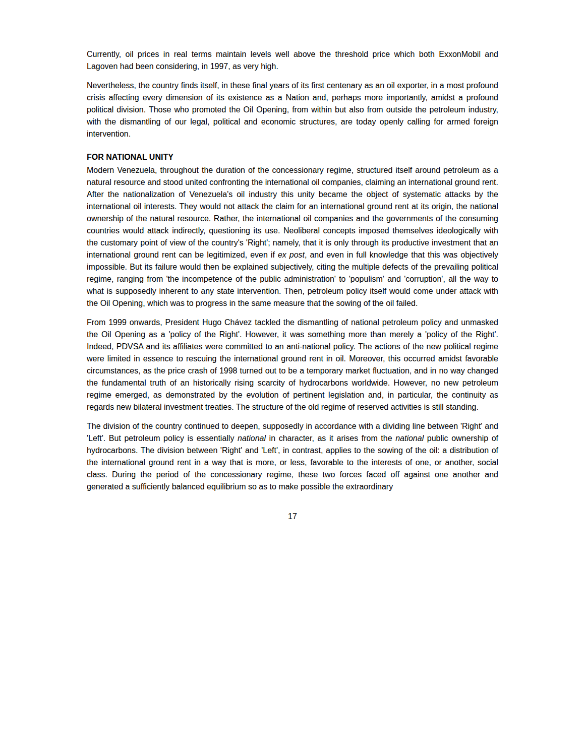Currently, oil prices in real terms maintain levels well above the threshold price which both ExxonMobil and Lagoven had been considering, in 1997, as very high.
Nevertheless, the country finds itself, in these final years of its first centenary as an oil exporter, in a most profound crisis affecting every dimension of its existence as a Nation and, perhaps more importantly, amidst a profound political division. Those who promoted the Oil Opening, from within but also from outside the petroleum industry, with the dismantling of our legal, political and economic structures, are today openly calling for armed foreign intervention.
For National Unity
Modern Venezuela, throughout the duration of the concessionary regime, structured itself around petroleum as a natural resource and stood united confronting the international oil companies, claiming an international ground rent. After the nationalization of Venezuela's oil industry this unity became the object of systematic attacks by the international oil interests. They would not attack the claim for an international ground rent at its origin, the national ownership of the natural resource. Rather, the international oil companies and the governments of the consuming countries would attack indirectly, questioning its use. Neoliberal concepts imposed themselves ideologically with the customary point of view of the country's 'Right'; namely, that it is only through its productive investment that an international ground rent can be legitimized, even if ex post, and even in full knowledge that this was objectively impossible. But its failure would then be explained subjectively, citing the multiple defects of the prevailing political regime, ranging from 'the incompetence of the public administration' to 'populism' and 'corruption', all the way to what is supposedly inherent to any state intervention. Then, petroleum policy itself would come under attack with the Oil Opening, which was to progress in the same measure that the sowing of the oil failed.
From 1999 onwards, President Hugo Chávez tackled the dismantling of national petroleum policy and unmasked the Oil Opening as a 'policy of the Right'. However, it was something more than merely a 'policy of the Right'. Indeed, PDVSA and its affiliates were committed to an anti-national policy. The actions of the new political regime were limited in essence to rescuing the international ground rent in oil. Moreover, this occurred amidst favorable circumstances, as the price crash of 1998 turned out to be a temporary market fluctuation, and in no way changed the fundamental truth of an historically rising scarcity of hydrocarbons worldwide. However, no new petroleum regime emerged, as demonstrated by the evolution of pertinent legislation and, in particular, the continuity as regards new bilateral investment treaties. The structure of the old regime of reserved activities is still standing.
The division of the country continued to deepen, supposedly in accordance with a dividing line between 'Right' and 'Left'. But petroleum policy is essentially national in character, as it arises from the national public ownership of hydrocarbons. The division between 'Right' and 'Left', in contrast, applies to the sowing of the oil: a distribution of the international ground rent in a way that is more, or less, favorable to the interests of one, or another, social class. During the period of the concessionary regime, these two forces faced off against one another and generated a sufficiently balanced equilibrium so as to make possible the extraordinary
17